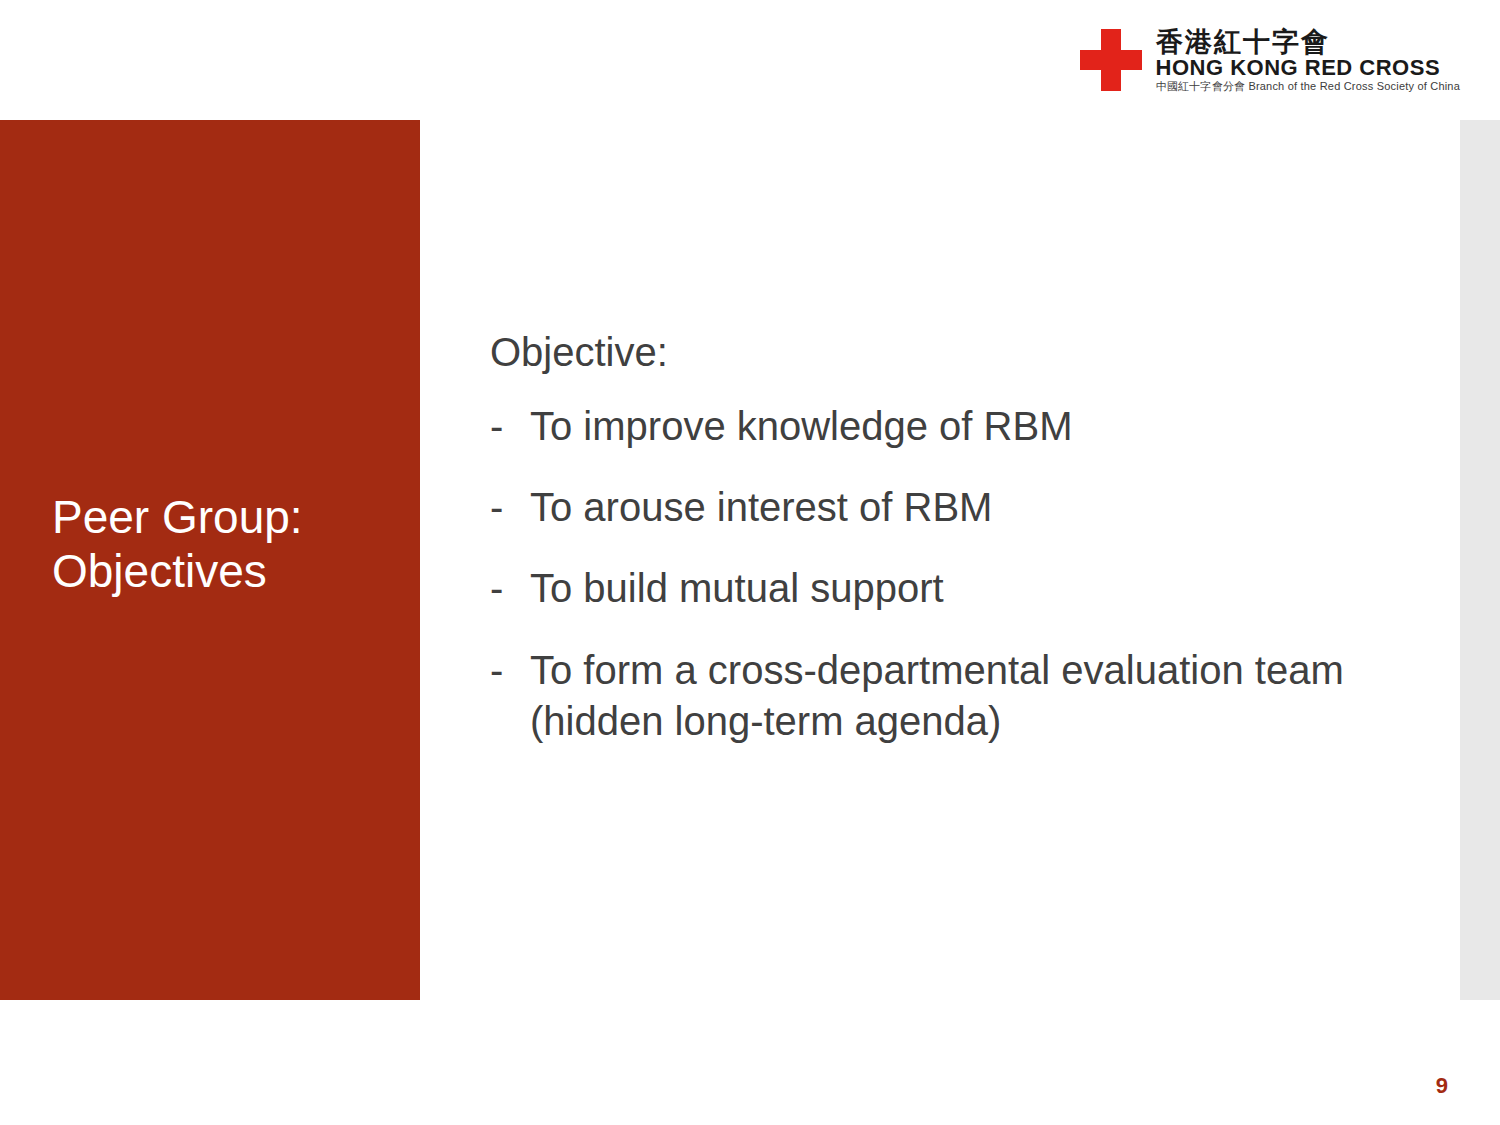香港紅十字會
HONG KONG RED CROSS
中國紅十字會分會 Branch of the Red Cross Society of China
Peer Group:
Objectives
Objective:
To improve knowledge of RBM
To arouse interest of RBM
To build mutual support
To form a cross-departmental evaluation team (hidden long-term agenda)
9